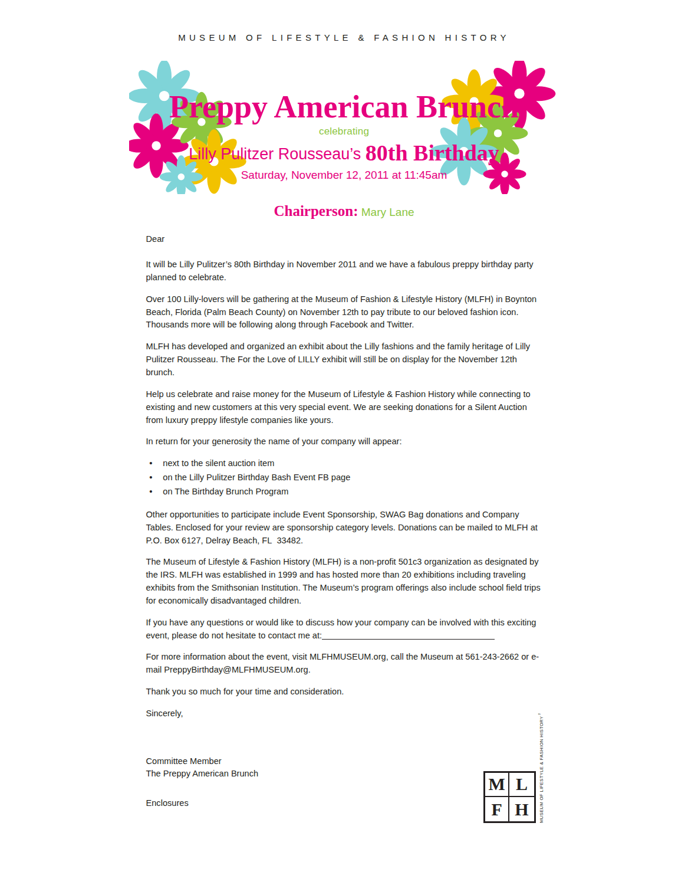Museum of Lifestyle & Fashion History
Preppy American Brunch
celebrating
Lilly Pulitzer Rousseau’s 80th Birthday
Saturday, November 12, 2011 at 11:45am
Chairperson: Mary Lane
Dear
It will be Lilly Pulitzer’s 80th Birthday in November 2011 and we have a fabulous preppy birthday party planned to celebrate.
Over 100 Lilly-lovers will be gathering at the Museum of Fashion & Lifestyle History (MLFH) in Boynton Beach, Florida (Palm Beach County) on November 12th to pay tribute to our beloved fashion icon. Thousands more will be following along through Facebook and Twitter.
MLFH has developed and organized an exhibit about the Lilly fashions and the family heritage of Lilly Pulitzer Rousseau. The For the Love of LILLY exhibit will still be on display for the November 12th brunch.
Help us celebrate and raise money for the Museum of Lifestyle & Fashion History while connecting to existing and new customers at this very special event. We are seeking donations for a Silent Auction from luxury preppy lifestyle companies like yours.
In return for your generosity the name of your company will appear:
next to the silent auction item
on the Lilly Pulitzer Birthday Bash Event FB page
on The Birthday Brunch Program
Other opportunities to participate include Event Sponsorship, SWAG Bag donations and Company Tables. Enclosed for your review are sponsorship category levels. Donations can be mailed to MLFH at P.O. Box 6127, Delray Beach, FL 33482.
The Museum of Lifestyle & Fashion History (MLFH) is a non-profit 501c3 organization as designated by the IRS. MLFH was established in 1999 and has hosted more than 20 exhibitions including traveling exhibits from the Smithsonian Institution. The Museum’s program offerings also include school field trips for economically disadvantaged children.
If you have any questions or would like to discuss how your company can be involved with this exciting event, please do not hesitate to contact me at:
For more information about the event, visit MLFHMUSEUM.org, call the Museum at 561-243-2662 or e-mail PreppyBirthday@MLFHMUSEUM.org.
Thank you so much for your time and consideration.
Sincerely,
Committee Member
The Preppy American Brunch
Enclosures
MLFH
Museum of Lifestyle & Fashion History™